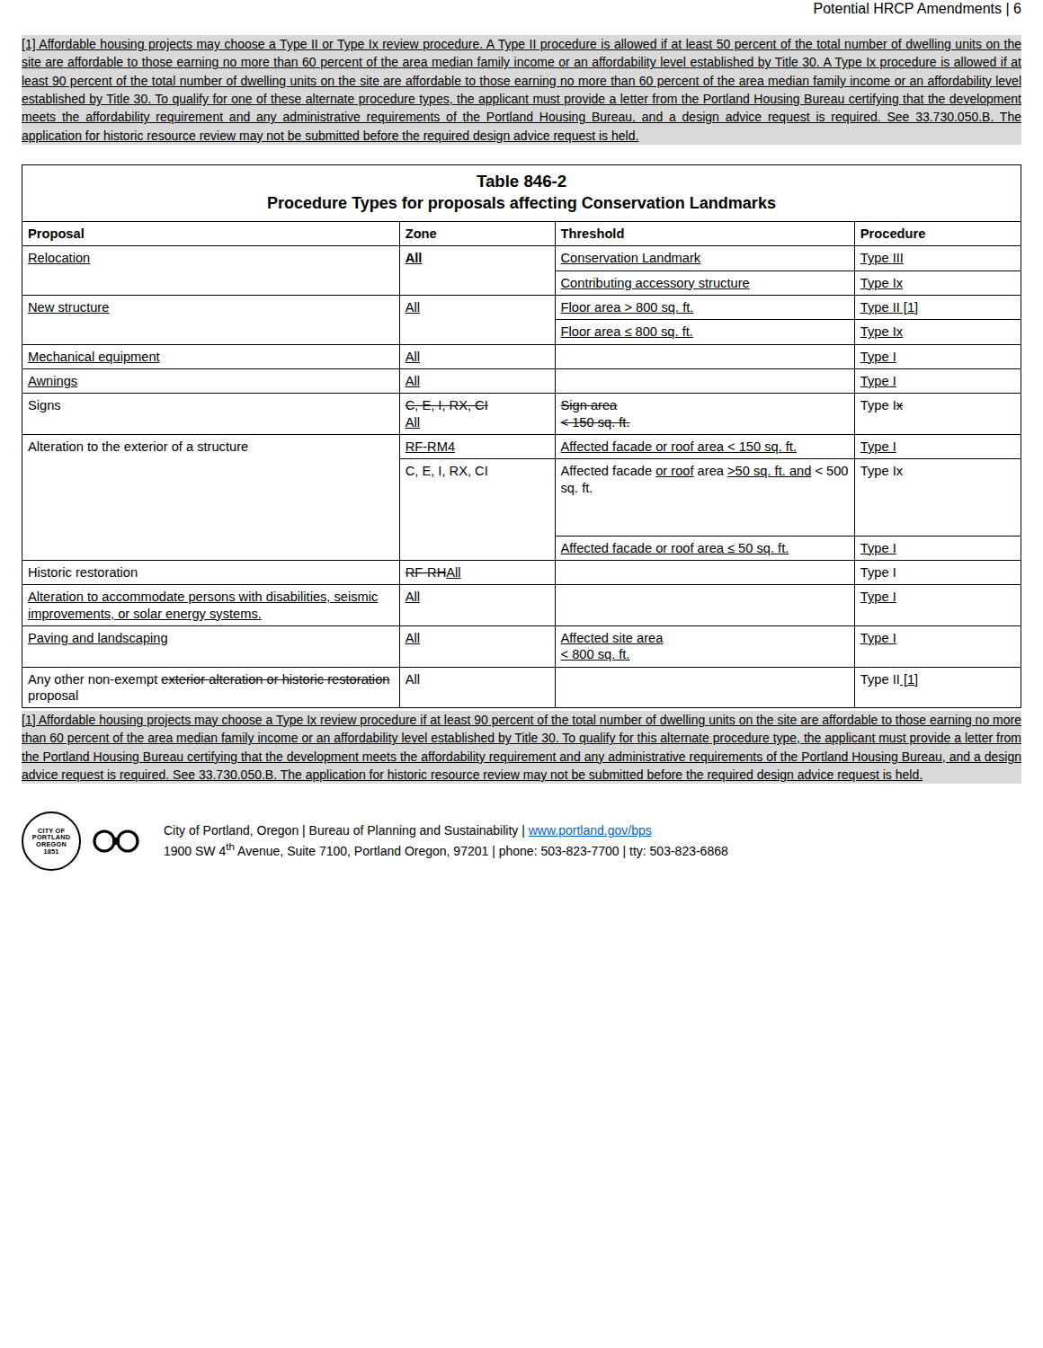Potential HRCP Amendments | 6
[1] Affordable housing projects may choose a Type II or Type Ix review procedure. A Type II procedure is allowed if at least 50 percent of the total number of dwelling units on the site are affordable to those earning no more than 60 percent of the area median family income or an affordability level established by Title 30. A Type Ix procedure is allowed if at least 90 percent of the total number of dwelling units on the site are affordable to those earning no more than 60 percent of the area median family income or an affordability level established by Title 30. To qualify for one of these alternate procedure types, the applicant must provide a letter from the Portland Housing Bureau certifying that the development meets the affordability requirement and any administrative requirements of the Portland Housing Bureau, and a design advice request is required. See 33.730.050.B. The application for historic resource review may not be submitted before the required design advice request is held.
Table 846-2 Procedure Types for proposals affecting Conservation Landmarks
| Proposal | Zone | Threshold | Procedure |
| --- | --- | --- | --- |
| Relocation | All | Conservation Landmark | Type III |
| Contributing accessory structure | Type Ix |
| New structure | All | Floor area > 800 sq. ft. | Type II [1] |
| Floor area ≤ 800 sq. ft. | Type Ix |
| Mechanical equipment | All | | Type I |
| Awnings | All | | Type I |
| Signs | C, E, I, RX, CI All | Sign area < 150 sq. ft. | Type I x |
| Alteration to the exterior of a structure | RF-RM4 | Affected facade or roof area < 150 sq. ft. | Type I |
| C, E, I, RX, CI | Affected facade or roof area >50 sq. ft. and < 500 sq. ft. | Type Ix |
| Affected facade or roof area ≤ 50 sq. ft. | Type I |
| Historic restoration | RF-RH All | | Type I |
| Alteration to accommodate persons with disabilities, seismic improvements, or solar energy systems. | All | | Type I |
| Paving and landscaping | All | Affected site area < 800 sq. ft. | Type I |
| Any other non-exempt exterior alteration or historic restoration proposal | All | | Type II [1] |
[1] Affordable housing projects may choose a Type Ix review procedure if at least 90 percent of the total number of dwelling units on the site are affordable to those earning no more than 60 percent of the area median family income or an affordability level established by Title 30. To qualify for this alternate procedure type, the applicant must provide a letter from the Portland Housing Bureau certifying that the development meets the affordability requirement and any administrative requirements of the Portland Housing Bureau, and a design advice request is required. See 33.730.050.B. The application for historic resource review may not be submitted before the required design advice request is held.
CITY OF
PORTLAND
OREGON
1851
City of Portland, Oregon | Bureau of Planning and Sustainability | www.portland.gov/bps
1900 SW 4th Avenue, Suite 7100, Portland Oregon, 97201 | phone: 503-823-7700 | tty: 503-823-6868